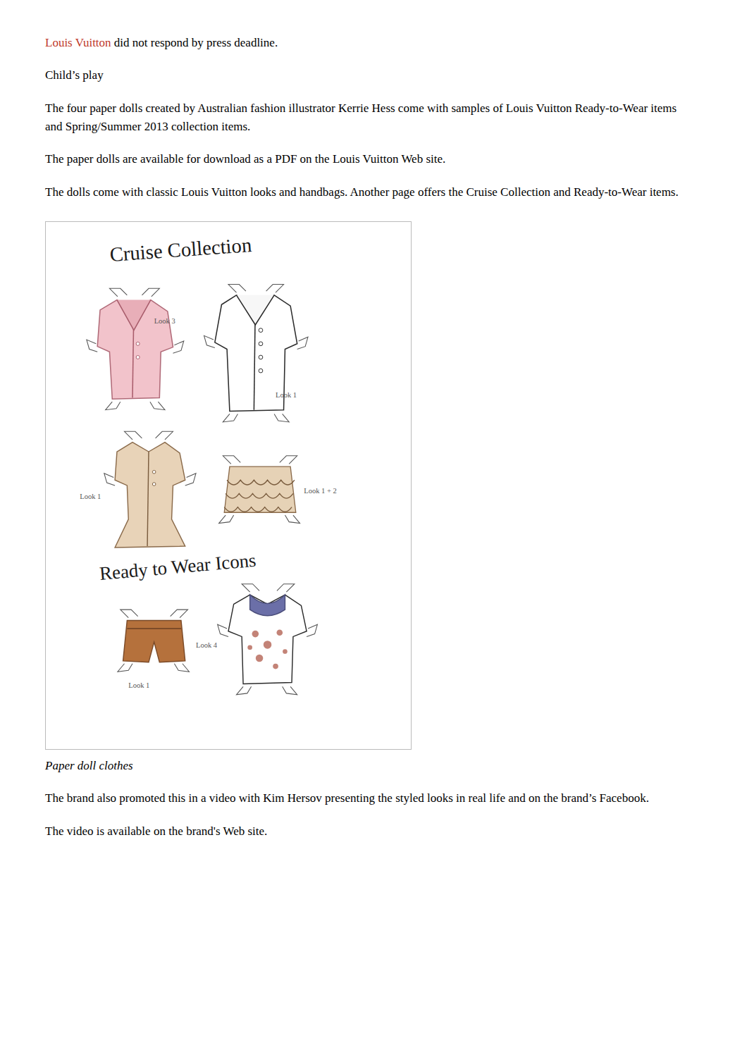Louis Vuitton did not respond by press deadline.
Child’s play
The four paper dolls created by Australian fashion illustrator Kerrie Hess come with samples of Louis Vuitton Ready-to-Wear items and Spring/Summer 2013 collection items.
The paper dolls are available for download as a PDF on the Louis Vuitton Web site.
The dolls come with classic Louis Vuitton looks and handbags. Another page offers the Cruise Collection and Ready-to-Wear items.
Cruise Collection Look 3 Look 1 Look 1 Look 1 + 2 Ready to Wear Icons Look 1 Look 4
Paper doll clothes
The brand also promoted this in a video with Kim Hersov presenting the styled looks in real life and on the brand’s Facebook.
The video is available on the brand's Web site.